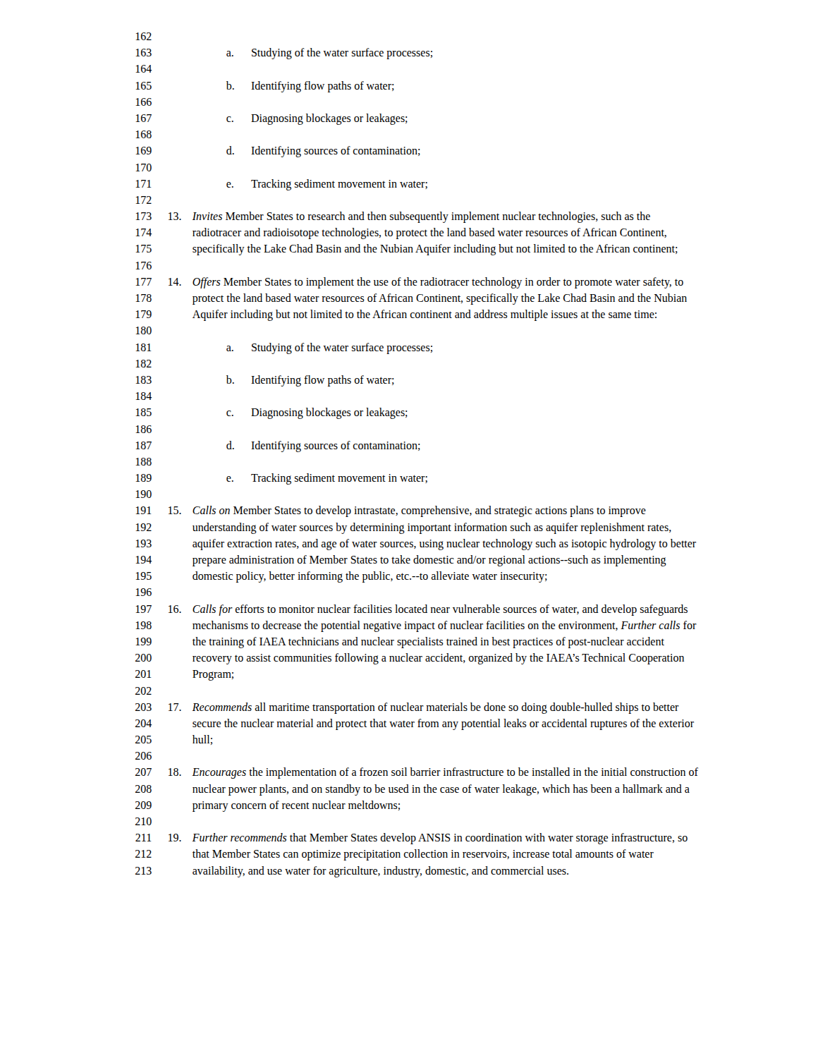162
163 a. Studying of the water surface processes;
164
165 b. Identifying flow paths of water;
166
167 c. Diagnosing blockages or leakages;
168
169 d. Identifying sources of contamination;
170
171 e. Tracking sediment movement in water;
172
17313. Invites Member States to research and then subsequently implement nuclear technologies, such as the
174 radiotracer and radioisotope technologies, to protect the land based water resources of African Continent,
175 specifically the Lake Chad Basin and the Nubian Aquifer including but not limited to the African continent;
176
17714. Offers Member States to implement the use of the radiotracer technology in order to promote water safety, to
178 protect the land based water resources of African Continent, specifically the Lake Chad Basin and the Nubian
179 Aquifer including but not limited to the African continent and address multiple issues at the same time:
180
181 a. Studying of the water surface processes;
182
183 b. Identifying flow paths of water;
184
185 c. Diagnosing blockages or leakages;
186
187 d. Identifying sources of contamination;
188
189 e. Tracking sediment movement in water;
190
19115. Calls on Member States to develop intrastate, comprehensive, and strategic actions plans to improve
192 understanding of water sources by determining important information such as aquifer replenishment rates,
193 aquifer extraction rates, and age of water sources, using nuclear technology such as isotopic hydrology to better
194 prepare administration of Member States to take domestic and/or regional actions--such as implementing
195 domestic policy, better informing the public, etc.--to alleviate water insecurity;
196
19716. Calls for efforts to monitor nuclear facilities located near vulnerable sources of water, and develop safeguards
198 mechanisms to decrease the potential negative impact of nuclear facilities on the environment, Further calls for
199 the training of IAEA technicians and nuclear specialists trained in best practices of post-nuclear accident
200 recovery to assist communities following a nuclear accident, organized by the IAEA’s Technical Cooperation
201 Program;
202
20317. Recommends all maritime transportation of nuclear materials be done so doing double-hulled ships to better
204 secure the nuclear material and protect that water from any potential leaks or accidental ruptures of the exterior
205 hull;
206
20718. Encourages the implementation of a frozen soil barrier infrastructure to be installed in the initial construction of
208 nuclear power plants, and on standby to be used in the case of water leakage, which has been a hallmark and a
209 primary concern of recent nuclear meltdowns;
210
21119. Further recommends that Member States develop ANSIS in coordination with water storage infrastructure, so
212 that Member States can optimize precipitation collection in reservoirs, increase total amounts of water
213 availability, and use water for agriculture, industry, domestic, and commercial uses.